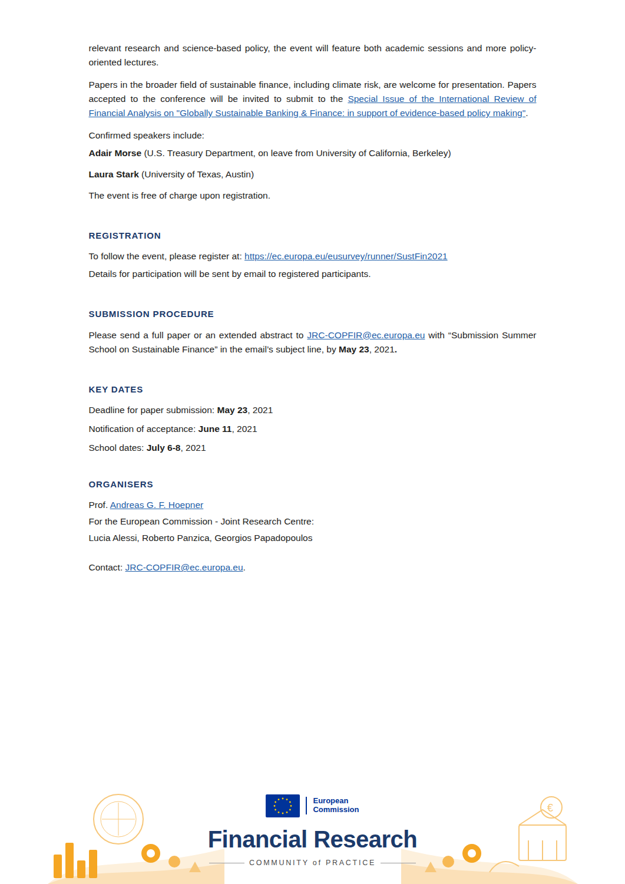relevant research and science-based policy, the event will feature both academic sessions and more policy-oriented lectures.
Papers in the broader field of sustainable finance, including climate risk, are welcome for presentation. Papers accepted to the conference will be invited to submit to the Special Issue of the International Review of Financial Analysis on "Globally Sustainable Banking & Finance: in support of evidence-based policy making".
Confirmed speakers include:
Adair Morse (U.S. Treasury Department, on leave from University of California, Berkeley)
Laura Stark (University of Texas, Austin)
The event is free of charge upon registration.
Registration
To follow the event, please register at: https://ec.europa.eu/eusurvey/runner/SustFin2021
Details for participation will be sent by email to registered participants.
Submission procedure
Please send a full paper or an extended abstract to JRC-COPFIR@ec.europa.eu with “Submission Summer School on Sustainable Finance” in the email’s subject line, by May 23, 2021.
Key dates
Deadline for paper submission: May 23, 2021
Notification of acceptance: June 11, 2021
School dates: July 6-8, 2021
Organisers
Prof. Andreas G. F. Hoepner
For the European Commission - Joint Research Centre:
Lucia Alessi, Roberto Panzica, Georgios Papadopoulos
Contact: JRC-COPFIR@ec.europa.eu.
€
European
Commission
Financial Research
COMMUNITY of PRACTICE